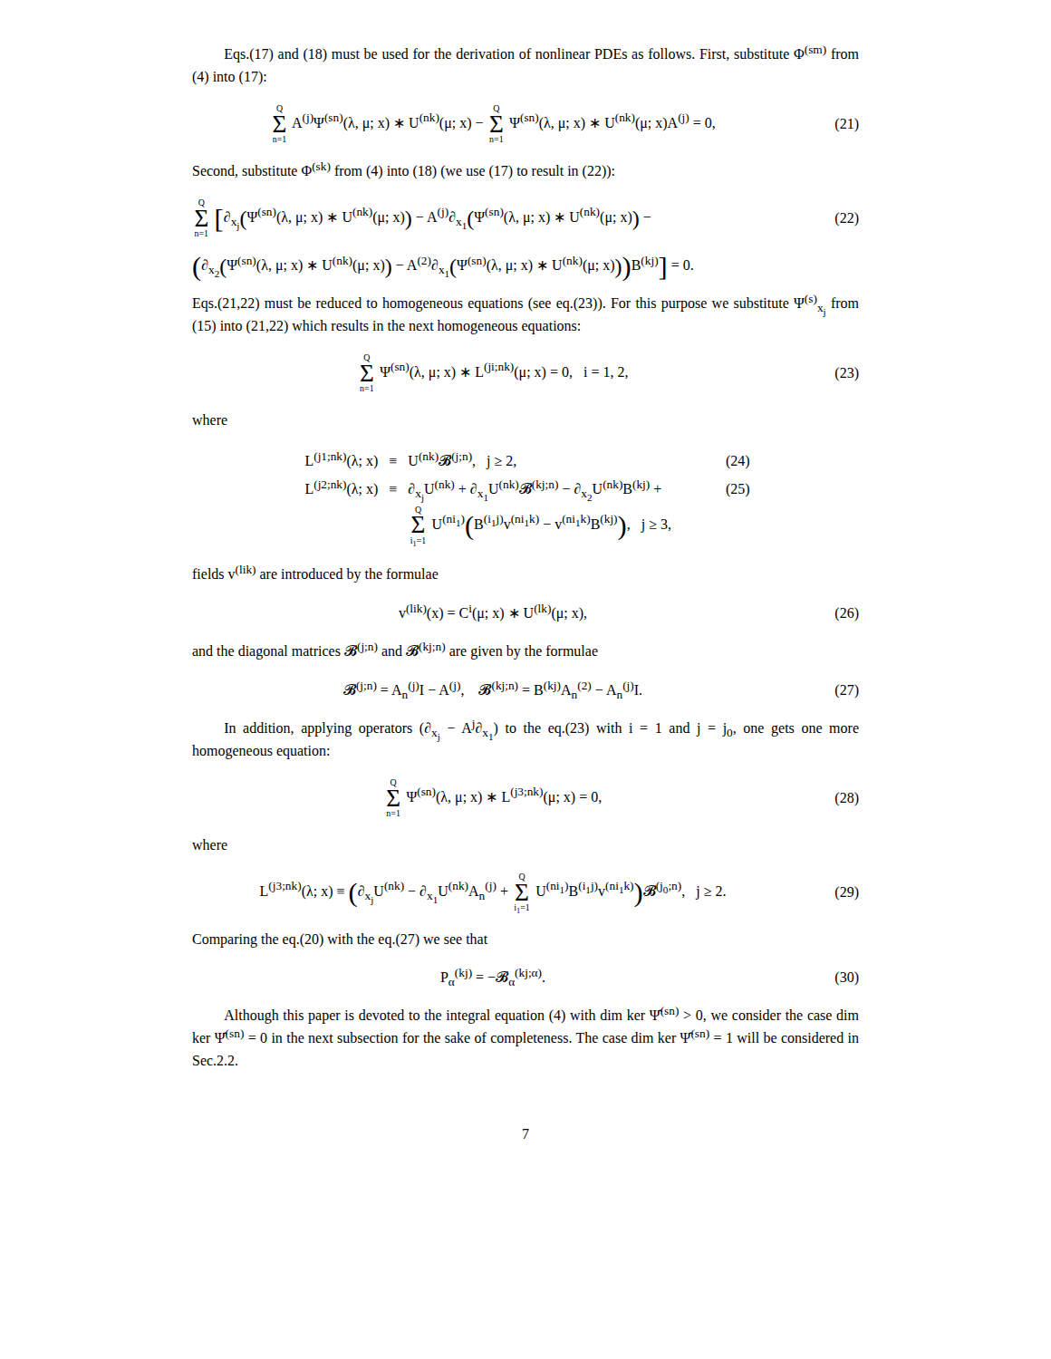Eqs.(17) and (18) must be used for the derivation of nonlinear PDEs as follows. First, substitute Φ(sm) from (4) into (17):
QΣn=1 A(j)Ψ(sn)(λ, μ; x) ∗ U(nk)(μ; x) − QΣn=1 Ψ(sn)(λ, μ; x) ∗ U(nk)(μ; x)A(j) = 0,
(21)
Second, substitute Φ(sk) from (4) into (18) (we use (17) to result in (22)):
QΣn=1 [∂xj(Ψ(sn)(λ, μ; x) ∗ U(nk)(μ; x)) − A(j)∂x1(Ψ(sn)(λ, μ; x) ∗ U(nk)(μ; x)) −
(22)
(∂x2(Ψ(sn)(λ, μ; x) ∗ U(nk)(μ; x)) − A(2)∂x1(Ψ(sn)(λ, μ; x) ∗ U(nk)(μ; x))) B(kj)] = 0.
Eqs.(21,22) must be reduced to homogeneous equations (see eq.(23)). For this purpose we substitute Ψ(s)xj from (15) into (21,22) which results in the next homogeneous equations:
QΣn=1 Ψ(sn)(λ, μ; x) ∗ L(ji;nk)(μ; x) = 0, i = 1, 2,
(23)
where
L(j1;nk)(λ; x)
≡
U(nk)𝓑(j;n), j ≥ 2,
(24)
L(j2;nk)(λ; x)
≡
∂xjU(nk) + ∂x1U(nk)𝓑(kj;n) − ∂x2U(nk)B(kj) +
(25)
QΣi1=1 U(ni1)(B(i1j)v(ni1k) − v(ni1k)B(kj)), j ≥ 3,
fields v(lik) are introduced by the formulae
v(lik)(x) = Ci(μ; x) ∗ U(lk)(μ; x),
(26)
and the diagonal matrices 𝓑(j;n) and 𝓑(kj;n) are given by the formulae
𝓑(j;n) = An(j)I − A(j), 𝓑(kj;n) = B(kj)An(2) − An(j)I.
(27)
In addition, applying operators (∂xj − Aj∂x1) to the eq.(23) with i = 1 and j = j0, one gets one more homogeneous equation:
QΣn=1 Ψ(sn)(λ, μ; x) ∗ L(j3;nk)(μ; x) = 0,
(28)
where
L(j3;nk)(λ; x) ≡ (∂xjU(nk) − ∂x1U(nk)An(j) + QΣi1=1 U(ni1)B(i1j)v(ni1k)) 𝓑(j0;n), j ≥ 2.
(29)
Comparing the eq.(20) with the eq.(27) we see that
Pα(kj) = −𝓑α(kj;α).
(30)
Although this paper is devoted to the integral equation (4) with dim ker Ψ̂(sn) > 0, we consider the case dim ker Ψ̂(sn) = 0 in the next subsection for the sake of completeness. The case dim ker Ψ̂(sn) = 1 will be considered in Sec.2.2.
7